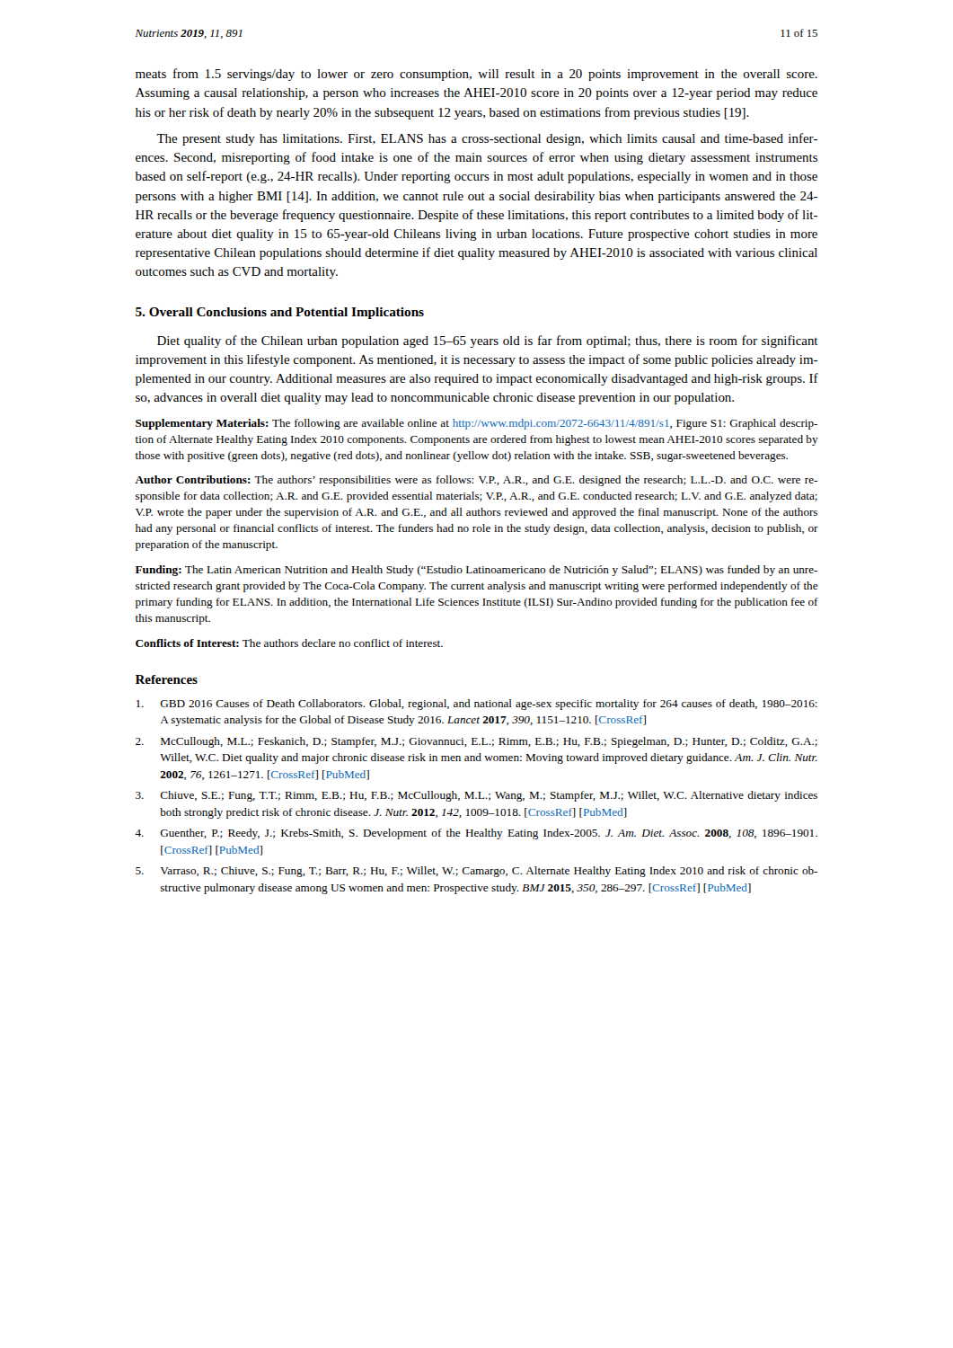Nutrients 2019, 11, 891
11 of 15
meats from 1.5 servings/day to lower or zero consumption, will result in a 20 points improvement in the overall score. Assuming a causal relationship, a person who increases the AHEI-2010 score in 20 points over a 12-year period may reduce his or her risk of death by nearly 20% in the subsequent 12 years, based on estimations from previous studies [19].
The present study has limitations. First, ELANS has a cross-sectional design, which limits causal and time-based inferences. Second, misreporting of food intake is one of the main sources of error when using dietary assessment instruments based on self-report (e.g., 24-HR recalls). Under reporting occurs in most adult populations, especially in women and in those persons with a higher BMI [14]. In addition, we cannot rule out a social desirability bias when participants answered the 24-HR recalls or the beverage frequency questionnaire. Despite of these limitations, this report contributes to a limited body of literature about diet quality in 15 to 65-year-old Chileans living in urban locations. Future prospective cohort studies in more representative Chilean populations should determine if diet quality measured by AHEI-2010 is associated with various clinical outcomes such as CVD and mortality.
5. Overall Conclusions and Potential Implications
Diet quality of the Chilean urban population aged 15–65 years old is far from optimal; thus, there is room for significant improvement in this lifestyle component. As mentioned, it is necessary to assess the impact of some public policies already implemented in our country. Additional measures are also required to impact economically disadvantaged and high-risk groups. If so, advances in overall diet quality may lead to noncommunicable chronic disease prevention in our population.
Supplementary Materials: The following are available online at http://www.mdpi.com/2072-6643/11/4/891/s1, Figure S1: Graphical description of Alternate Healthy Eating Index 2010 components. Components are ordered from highest to lowest mean AHEI-2010 scores separated by those with positive (green dots), negative (red dots), and nonlinear (yellow dot) relation with the intake. SSB, sugar-sweetened beverages.
Author Contributions: The authors’ responsibilities were as follows: V.P., A.R., and G.E. designed the research; L.L.-D. and O.C. were responsible for data collection; A.R. and G.E. provided essential materials; V.P., A.R., and G.E. conducted research; L.V. and G.E. analyzed data; V.P. wrote the paper under the supervision of A.R. and G.E., and all authors reviewed and approved the final manuscript. None of the authors had any personal or financial conflicts of interest. The funders had no role in the study design, data collection, analysis, decision to publish, or preparation of the manuscript.
Funding: The Latin American Nutrition and Health Study (“Estudio Latinoamericano de Nutrición y Salud”; ELANS) was funded by an unrestricted research grant provided by The Coca-Cola Company. The current analysis and manuscript writing were performed independently of the primary funding for ELANS. In addition, the International Life Sciences Institute (ILSI) Sur-Andino provided funding for the publication fee of this manuscript.
Conflicts of Interest: The authors declare no conflict of interest.
References
GBD 2016 Causes of Death Collaborators. Global, regional, and national age-sex specific mortality for 264 causes of death, 1980–2016: A systematic analysis for the Global of Disease Study 2016. Lancet 2017, 390, 1151–1210. [CrossRef]
McCullough, M.L.; Feskanich, D.; Stampfer, M.J.; Giovannuci, E.L.; Rimm, E.B.; Hu, F.B.; Spiegelman, D.; Hunter, D.; Colditz, G.A.; Willet, W.C. Diet quality and major chronic disease risk in men and women: Moving toward improved dietary guidance. Am. J. Clin. Nutr. 2002, 76, 1261–1271. [CrossRef] [PubMed]
Chiuve, S.E.; Fung, T.T.; Rimm, E.B.; Hu, F.B.; McCullough, M.L.; Wang, M.; Stampfer, M.J.; Willet, W.C. Alternative dietary indices both strongly predict risk of chronic disease. J. Nutr. 2012, 142, 1009–1018. [CrossRef] [PubMed]
Guenther, P.; Reedy, J.; Krebs-Smith, S. Development of the Healthy Eating Index-2005. J. Am. Diet. Assoc. 2008, 108, 1896–1901. [CrossRef] [PubMed]
Varraso, R.; Chiuve, S.; Fung, T.; Barr, R.; Hu, F.; Willet, W.; Camargo, C. Alternate Healthy Eating Index 2010 and risk of chronic obstructive pulmonary disease among US women and men: Prospective study. BMJ 2015, 350, 286–297. [CrossRef] [PubMed]